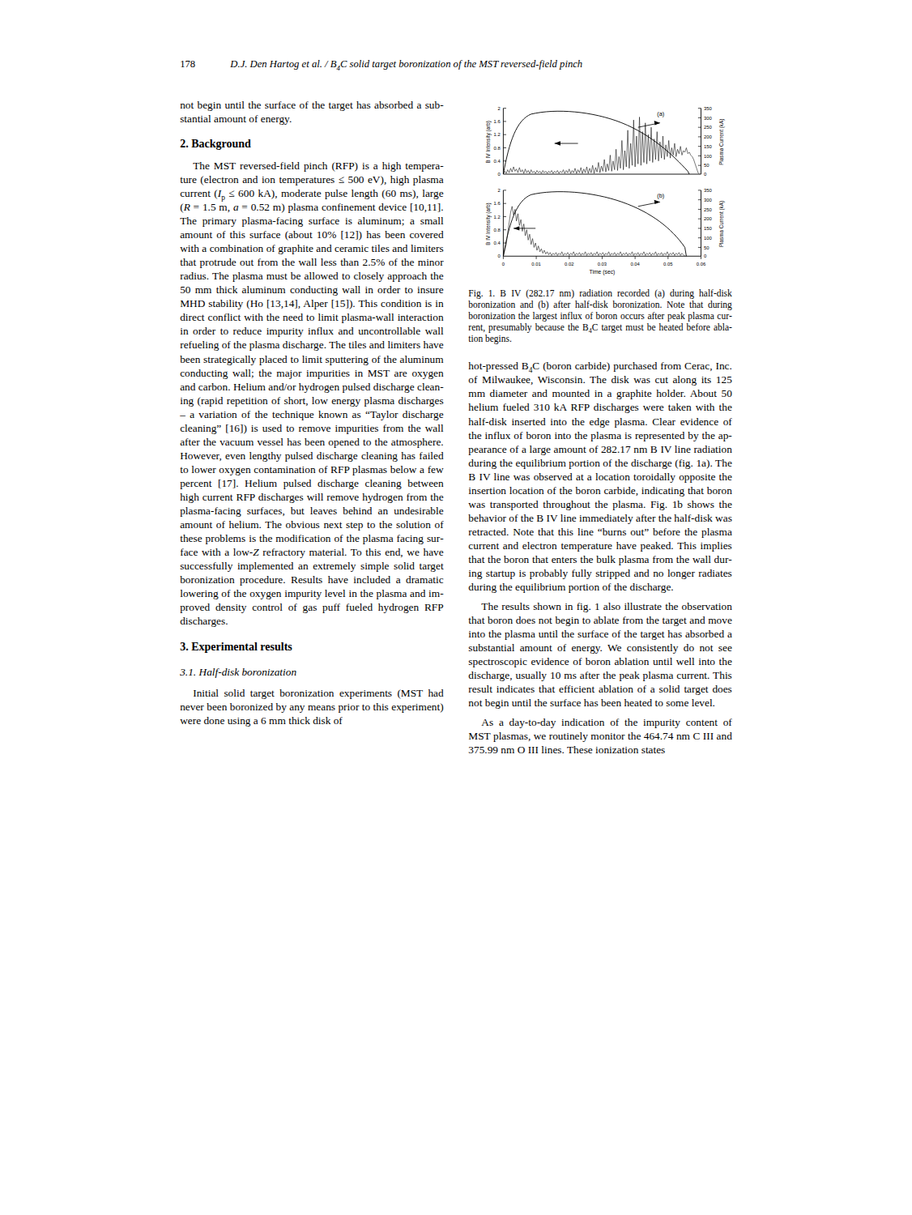178 D.J. Den Hartog et al. / B4C solid target boronization of the MST reversed-field pinch
not begin until the surface of the target has absorbed a substantial amount of energy.
2. Background
The MST reversed-field pinch (RFP) is a high temperature (electron and ion temperatures ≤ 500 eV), high plasma current (Ip ≤ 600 kA), moderate pulse length (60 ms), large (R = 1.5 m, a = 0.52 m) plasma confinement device [10,11]. The primary plasma-facing surface is aluminum; a small amount of this surface (about 10% [12]) has been covered with a combination of graphite and ceramic tiles and limiters that protrude out from the wall less than 2.5% of the minor radius. The plasma must be allowed to closely approach the 50 mm thick aluminum conducting wall in order to insure MHD stability (Ho [13,14], Alper [15]). This condition is in direct conflict with the need to limit plasma-wall interaction in order to reduce impurity influx and uncontrollable wall refueling of the plasma discharge. The tiles and limiters have been strategically placed to limit sputtering of the aluminum conducting wall; the major impurities in MST are oxygen and carbon. Helium and/or hydrogen pulsed discharge cleaning (rapid repetition of short, low energy plasma discharges – a variation of the technique known as “Taylor discharge cleaning” [16]) is used to remove impurities from the wall after the vacuum vessel has been opened to the atmosphere. However, even lengthy pulsed discharge cleaning has failed to lower oxygen contamination of RFP plasmas below a few percent [17]. Helium pulsed discharge cleaning between high current RFP discharges will remove hydrogen from the plasma-facing surfaces, but leaves behind an undesirable amount of helium. The obvious next step to the solution of these problems is the modification of the plasma facing surface with a low-Z refractory material. To this end, we have successfully implemented an extremely simple solid target boronization procedure. Results have included a dramatic lowering of the oxygen impurity level in the plasma and improved density control of gas puff fueled hydrogen RFP discharges.
3. Experimental results
3.1. Half-disk boronization
Initial solid target boronization experiments (MST had never been boronized by any means prior to this experiment) were done using a 6 mm thick disk of
2 1.6 1.2 0.8 0.4 0 350 300 250 200 150 100 50 0 B IV Intensity (arb) Plasma Current (kA) (a) 2 1.6 1.2 0.8 0.4 0 350 300 250 200 150 100 50 0 B IV Intensity (arb) Plasma Current (kA) (b) 0 0.01 0.02 0.03 0.04 0.05 0.06 Time (sec)
Fig. 1. B IV (282.17 nm) radiation recorded (a) during half-disk boronization and (b) after half-disk boronization. Note that during boronization the largest influx of boron occurs after peak plasma current, presumably because the B4C target must be heated before ablation begins.
hot-pressed B4C (boron carbide) purchased from Cerac, Inc. of Milwaukee, Wisconsin. The disk was cut along its 125 mm diameter and mounted in a graphite holder. About 50 helium fueled 310 kA RFP discharges were taken with the half-disk inserted into the edge plasma. Clear evidence of the influx of boron into the plasma is represented by the appearance of a large amount of 282.17 nm B IV line radiation during the equilibrium portion of the discharge (fig. 1a). The B IV line was observed at a location toroidally opposite the insertion location of the boron carbide, indicating that boron was transported throughout the plasma. Fig. 1b shows the behavior of the B IV line immediately after the half-disk was retracted. Note that this line “burns out” before the plasma current and electron temperature have peaked. This implies that the boron that enters the bulk plasma from the wall during startup is probably fully stripped and no longer radiates during the equilibrium portion of the discharge.
The results shown in fig. 1 also illustrate the observation that boron does not begin to ablate from the target and move into the plasma until the surface of the target has absorbed a substantial amount of energy. We consistently do not see spectroscopic evidence of boron ablation until well into the discharge, usually 10 ms after the peak plasma current. This result indicates that efficient ablation of a solid target does not begin until the surface has been heated to some level.
As a day-to-day indication of the impurity content of MST plasmas, we routinely monitor the 464.74 nm C III and 375.99 nm O III lines. These ionization states